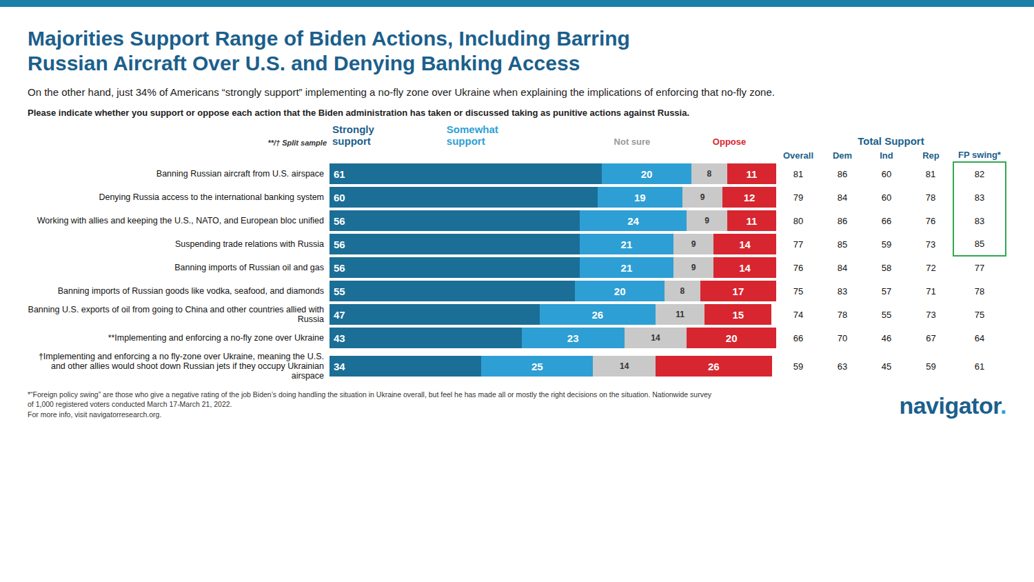Majorities Support Range of Biden Actions, Including Barring
Russian Aircraft Over U.S. and Denying Banking Access
On the other hand, just 34% of Americans “strongly support” implementing a no-fly zone over Ukraine when explaining the implications of enforcing that no-fly zone.
Please indicate whether you support or oppose each action that the Biden administration has taken or discussed taking as punitive actions against Russia.
| **/† Split sample | Strongly support | Somewhat support | Not sure | Oppose | Total Support |
| --- | --- | --- | --- | --- | --- |
| | | Overall | Dem | Ind | Rep | FP swing* |
| Banning Russian aircraft from U.S. airspace | 61 20 8 11 | 81 | 86 | 60 | 81 | 82 |
| Denying Russia access to the international banking system | 60 19 9 12 | 79 | 84 | 60 | 78 | 83 |
| Working with allies and keeping the U.S., NATO, and European bloc unified | 56 24 9 11 | 80 | 86 | 66 | 76 | 83 |
| Suspending trade relations with Russia | 56 21 9 14 | 77 | 85 | 59 | 73 | 85 |
| Banning imports of Russian oil and gas | 56 21 9 14 | 76 | 84 | 58 | 72 | 77 |
| Banning imports of Russian goods like vodka, seafood, and diamonds | 55 20 8 17 | 75 | 83 | 57 | 71 | 78 |
| Banning U.S. exports of oil from going to China and other countries allied with Russia | 47 26 11 15 | 74 | 78 | 55 | 73 | 75 |
| **Implementing and enforcing a no-fly zone over Ukraine | 43 23 14 20 | 66 | 70 | 46 | 67 | 64 |
| †Implementing and enforcing a no fly-zone over Ukraine, meaning the U.S. and other allies would shoot down Russian jets if they occupy Ukrainian airspace | 34 25 14 26 | 59 | 63 | 45 | 59 | 61 |
*“Foreign policy swing” are those who give a negative rating of the job Biden’s doing handling the situation in Ukraine overall, but feel he has made all or mostly the right decisions on the situation. Nationwide survey of 1,000 registered voters conducted March 17-March 21, 2022.
For more info, visit navigatorresearch.org.
navigator.